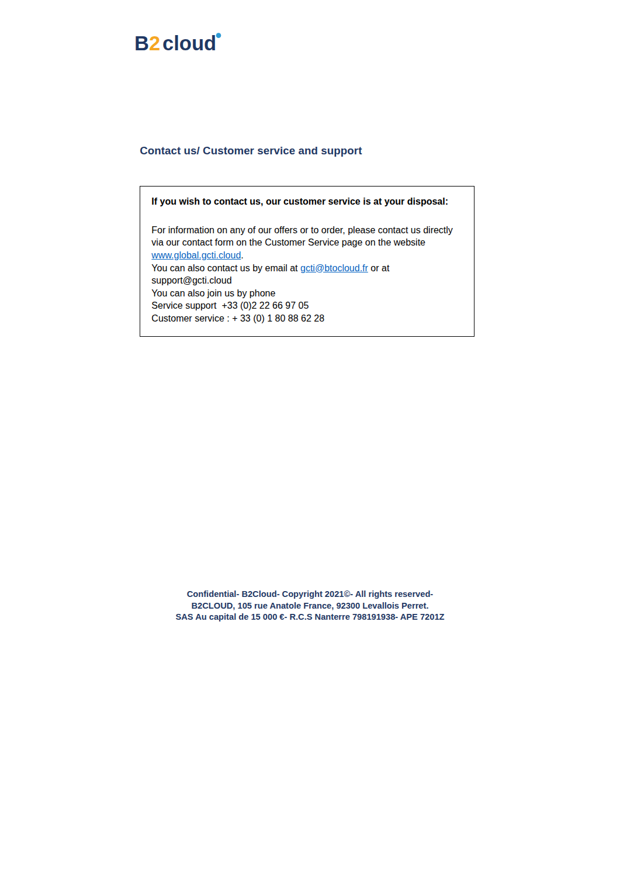B 2 cloud
Contact us/ Customer service and support
If you wish to contact us, our customer service is at your disposal:
For information on any of our offers or to order, please contact us directly via our contact form on the Customer Service page on the website www.global.gcti.cloud.
You can also contact us by email at gcti@btocloud.fr or at support@gcti.cloud
You can also join us by phone
Service support +33 (0)2 22 66 97 05
Customer service : + 33 (0) 1 80 88 62 28
Confidential- B2Cloud- Copyright 2021©- All rights reserved-
B2CLOUD, 105 rue Anatole France, 92300 Levallois Perret.
SAS Au capital de 15 000 €- R.C.S Nanterre 798191938- APE 7201Z